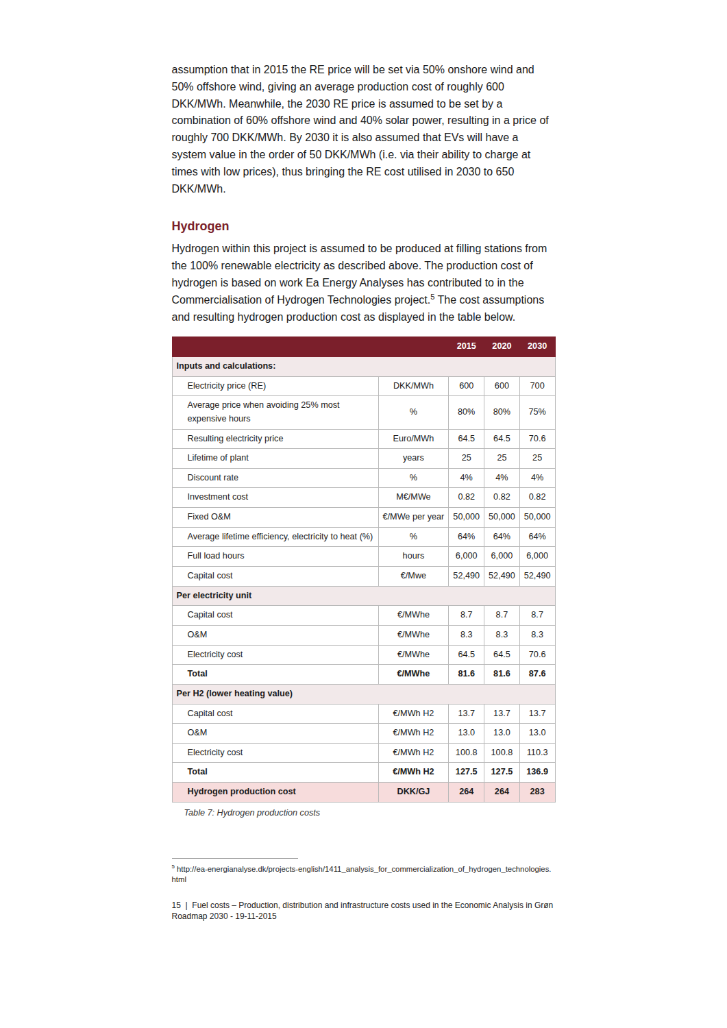assumption that in 2015 the RE price will be set via 50% onshore wind and 50% offshore wind, giving an average production cost of roughly 600 DKK/MWh. Meanwhile, the 2030 RE price is assumed to be set by a combination of 60% offshore wind and 40% solar power, resulting in a price of roughly 700 DKK/MWh. By 2030 it is also assumed that EVs will have a system value in the order of 50 DKK/MWh (i.e. via their ability to charge at times with low prices), thus bringing the RE cost utilised in 2030 to 650 DKK/MWh.
Hydrogen
Hydrogen within this project is assumed to be produced at filling stations from the 100% renewable electricity as described above. The production cost of hydrogen is based on work Ea Energy Analyses has contributed to in the Commercialisation of Hydrogen Technologies project.5 The cost assumptions and resulting hydrogen production cost as displayed in the table below.
| | 2015 | 2020 | 2030 |
| --- | --- | --- | --- |
| Inputs and calculations: |
| Electricity price (RE) | DKK/MWh | 600 | 600 | 700 |
| Average price when avoiding 25% most expensive hours | % | 80% | 80% | 75% |
| Resulting electricity price | Euro/MWh | 64.5 | 64.5 | 70.6 |
| Lifetime of plant | years | 25 | 25 | 25 |
| Discount rate | % | 4% | 4% | 4% |
| Investment cost | M€/MWe | 0.82 | 0.82 | 0.82 |
| Fixed O&M | €/MWe per year | 50,000 | 50,000 | 50,000 |
| Average lifetime efficiency, electricity to heat (%) | % | 64% | 64% | 64% |
| Full load hours | hours | 6,000 | 6,000 | 6,000 |
| Capital cost | €/Mwe | 52,490 | 52,490 | 52,490 |
| Per electricity unit |
| Capital cost | €/MWhe | 8.7 | 8.7 | 8.7 |
| O&M | €/MWhe | 8.3 | 8.3 | 8.3 |
| Electricity cost | €/MWhe | 64.5 | 64.5 | 70.6 |
| Total | €/MWhe | 81.6 | 81.6 | 87.6 |
| Per H2 (lower heating value) |
| Capital cost | €/MWh H2 | 13.7 | 13.7 | 13.7 |
| O&M | €/MWh H2 | 13.0 | 13.0 | 13.0 |
| Electricity cost | €/MWh H2 | 100.8 | 100.8 | 110.3 |
| Total | €/MWh H2 | 127.5 | 127.5 | 136.9 |
| Hydrogen production cost | DKK/GJ | 264 | 264 | 283 |
Table 7: Hydrogen production costs
5 http://ea-energianalyse.dk/projects-english/1411_analysis_for_commercialization_of_hydrogen_technologies.html
15 | Fuel costs – Production, distribution and infrastructure costs used in the Economic Analysis in Grøn Roadmap 2030 - 19-11-2015